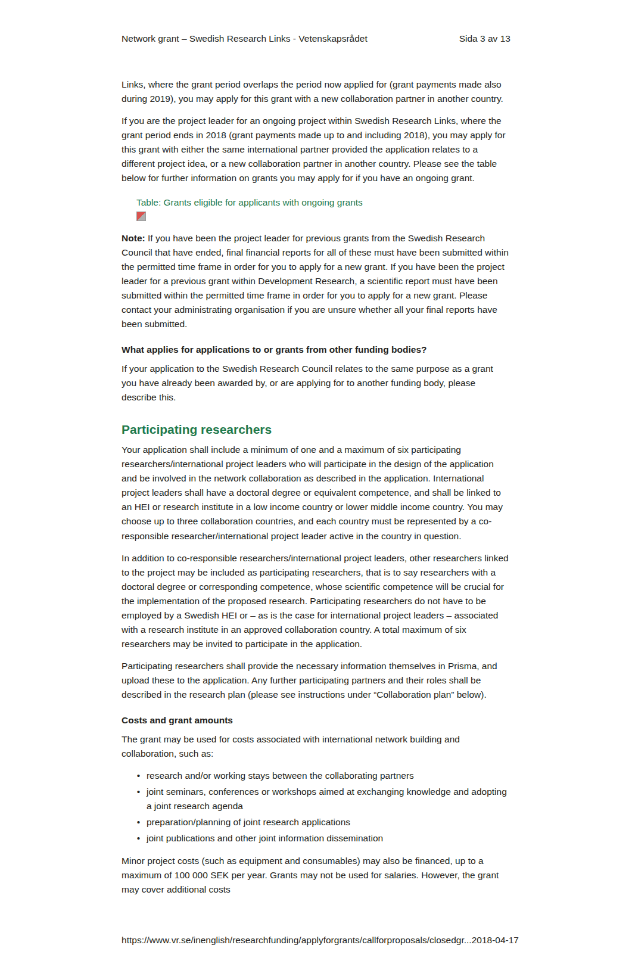Network grant – Swedish Research Links - Vetenskapsrådet Sida 3 av 13
Links, where the grant period overlaps the period now applied for (grant payments made also during 2019), you may apply for this grant with a new collaboration partner in another country.
If you are the project leader for an ongoing project within Swedish Research Links, where the grant period ends in 2018 (grant payments made up to and including 2018), you may apply for this grant with either the same international partner provided the application relates to a different project idea, or a new collaboration partner in another country. Please see the table below for further information on grants you may apply for if you have an ongoing grant.
Table: Grants eligible for applicants with ongoing grants
Note: If you have been the project leader for previous grants from the Swedish Research Council that have ended, final financial reports for all of these must have been submitted within the permitted time frame in order for you to apply for a new grant. If you have been the project leader for a previous grant within Development Research, a scientific report must have been submitted within the permitted time frame in order for you to apply for a new grant. Please contact your administrating organisation if you are unsure whether all your final reports have been submitted.
What applies for applications to or grants from other funding bodies?
If your application to the Swedish Research Council relates to the same purpose as a grant you have already been awarded by, or are applying for to another funding body, please describe this.
Participating researchers
Your application shall include a minimum of one and a maximum of six participating researchers/international project leaders who will participate in the design of the application and be involved in the network collaboration as described in the application. International project leaders shall have a doctoral degree or equivalent competence, and shall be linked to an HEI or research institute in a low income country or lower middle income country. You may choose up to three collaboration countries, and each country must be represented by a co-responsible researcher/international project leader active in the country in question.
In addition to co-responsible researchers/international project leaders, other researchers linked to the project may be included as participating researchers, that is to say researchers with a doctoral degree or corresponding competence, whose scientific competence will be crucial for the implementation of the proposed research. Participating researchers do not have to be employed by a Swedish HEI or – as is the case for international project leaders – associated with a research institute in an approved collaboration country. A total maximum of six researchers may be invited to participate in the application.
Participating researchers shall provide the necessary information themselves in Prisma, and upload these to the application. Any further participating partners and their roles shall be described in the research plan (please see instructions under “Collaboration plan” below).
Costs and grant amounts
The grant may be used for costs associated with international network building and collaboration, such as:
research and/or working stays between the collaborating partners
joint seminars, conferences or workshops aimed at exchanging knowledge and adopting a joint research agenda
preparation/planning of joint research applications
joint publications and other joint information dissemination
Minor project costs (such as equipment and consumables) may also be financed, up to a maximum of 100 000 SEK per year. Grants may not be used for salaries. However, the grant may cover additional costs
https://www.vr.se/inenglish/researchfunding/applyforgrants/callforproposals/closedgr... 2018-04-17